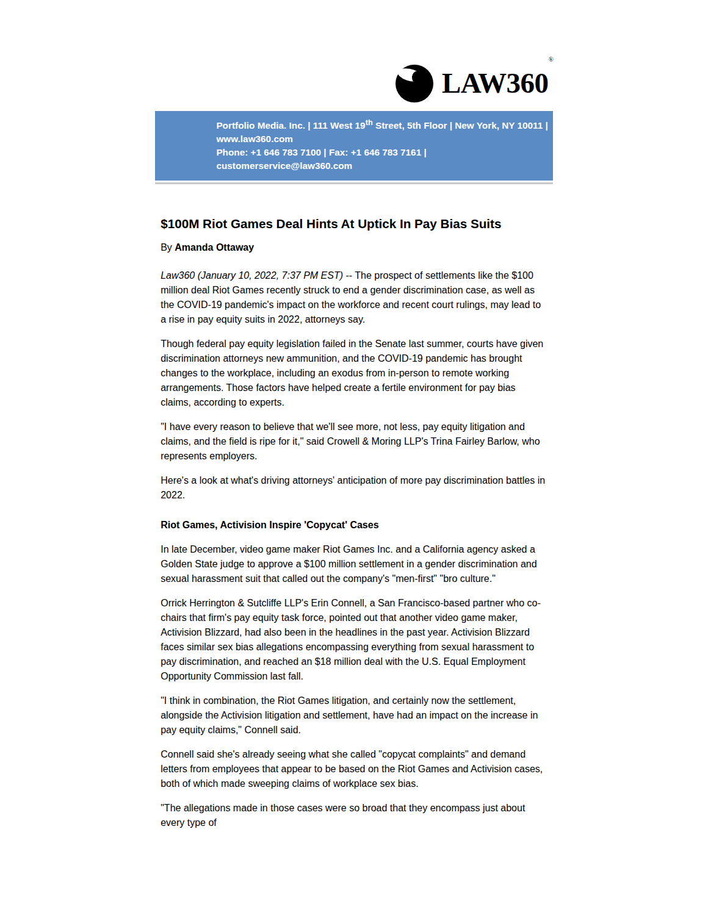LAW360®
Portfolio Media. Inc. | 111 West 19th Street, 5th Floor | New York, NY 10011 | www.law360.com
Phone: +1 646 783 7100 | Fax: +1 646 783 7161 | customerservice@law360.com
$100M Riot Games Deal Hints At Uptick In Pay Bias Suits
By Amanda Ottaway
Law360 (January 10, 2022, 7:37 PM EST) -- The prospect of settlements like the $100 million deal Riot Games recently struck to end a gender discrimination case, as well as the COVID-19 pandemic's impact on the workforce and recent court rulings, may lead to a rise in pay equity suits in 2022, attorneys say.
Though federal pay equity legislation failed in the Senate last summer, courts have given discrimination attorneys new ammunition, and the COVID-19 pandemic has brought changes to the workplace, including an exodus from in-person to remote working arrangements. Those factors have helped create a fertile environment for pay bias claims, according to experts.
"I have every reason to believe that we'll see more, not less, pay equity litigation and claims, and the field is ripe for it," said Crowell & Moring LLP's Trina Fairley Barlow, who represents employers.
Here's a look at what's driving attorneys' anticipation of more pay discrimination battles in 2022.
Riot Games, Activision Inspire 'Copycat' Cases
In late December, video game maker Riot Games Inc. and a California agency asked a Golden State judge to approve a $100 million settlement in a gender discrimination and sexual harassment suit that called out the company's "men-first" "bro culture."
Orrick Herrington & Sutcliffe LLP's Erin Connell, a San Francisco-based partner who co-chairs that firm's pay equity task force, pointed out that another video game maker, Activision Blizzard, had also been in the headlines in the past year. Activision Blizzard faces similar sex bias allegations encompassing everything from sexual harassment to pay discrimination, and reached an $18 million deal with the U.S. Equal Employment Opportunity Commission last fall.
"I think in combination, the Riot Games litigation, and certainly now the settlement, alongside the Activision litigation and settlement, have had an impact on the increase in pay equity claims," Connell said.
Connell said she's already seeing what she called "copycat complaints" and demand letters from employees that appear to be based on the Riot Games and Activision cases, both of which made sweeping claims of workplace sex bias.
"The allegations made in those cases were so broad that they encompass just about every type of